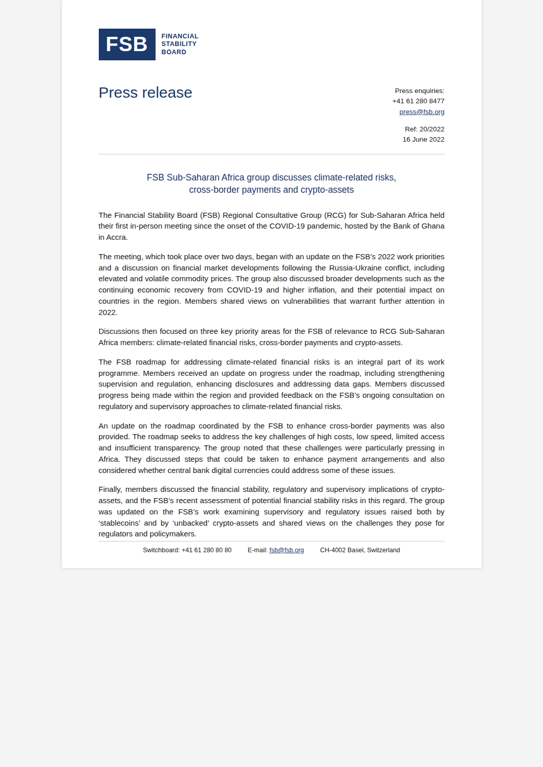FSB
Financial Stability Board
Press release
Press enquiries:
+41 61 280 8477
press@fsb.org
Ref: 20/2022
16 June 2022
FSB Sub-Saharan Africa group discusses climate-related risks,
cross-border payments and crypto-assets
The Financial Stability Board (FSB) Regional Consultative Group (RCG) for Sub-Saharan Africa held their first in-person meeting since the onset of the COVID-19 pandemic, hosted by the Bank of Ghana in Accra.
The meeting, which took place over two days, began with an update on the FSB’s 2022 work priorities and a discussion on financial market developments following the Russia-Ukraine conflict, including elevated and volatile commodity prices. The group also discussed broader developments such as the continuing economic recovery from COVID-19 and higher inflation, and their potential impact on countries in the region. Members shared views on vulnerabilities that warrant further attention in 2022.
Discussions then focused on three key priority areas for the FSB of relevance to RCG Sub-Saharan Africa members: climate-related financial risks, cross-border payments and crypto-assets.
The FSB roadmap for addressing climate-related financial risks is an integral part of its work programme. Members received an update on progress under the roadmap, including strengthening supervision and regulation, enhancing disclosures and addressing data gaps. Members discussed progress being made within the region and provided feedback on the FSB’s ongoing consultation on regulatory and supervisory approaches to climate-related financial risks.
An update on the roadmap coordinated by the FSB to enhance cross-border payments was also provided. The roadmap seeks to address the key challenges of high costs, low speed, limited access and insufficient transparency. The group noted that these challenges were particularly pressing in Africa. They discussed steps that could be taken to enhance payment arrangements and also considered whether central bank digital currencies could address some of these issues.
Finally, members discussed the financial stability, regulatory and supervisory implications of crypto-assets, and the FSB’s recent assessment of potential financial stability risks in this regard. The group was updated on the FSB’s work examining supervisory and regulatory issues raised both by ‘stablecoins’ and by ‘unbacked’ crypto-assets and shared views on the challenges they pose for regulators and policymakers.
Switchboard: +41 61 280 80 80 E-mail: fsb@fsb.org CH-4002 Basel, Switzerland